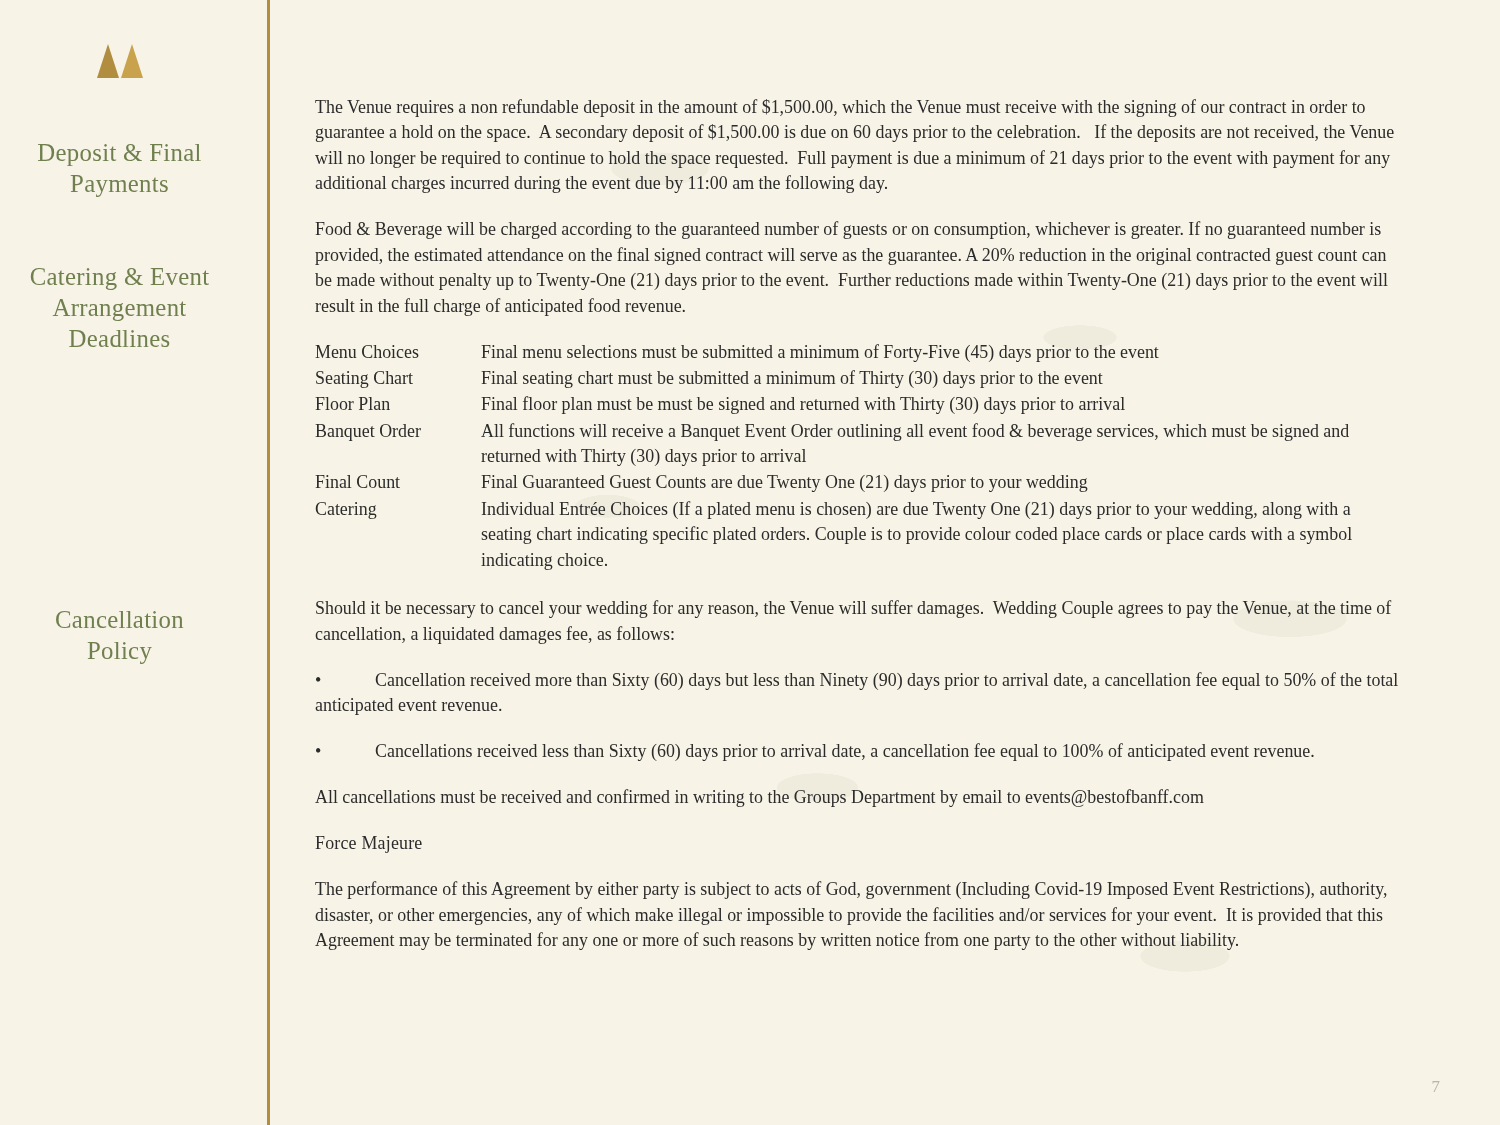Deposit & Final
Payments
Catering & Event
Arrangement
Deadlines
Cancellation
Policy
The Venue requires a non refundable deposit in the amount of $1,500.00, which the Venue must receive with the signing of our contract in order to guarantee a hold on the space. A secondary deposit of $1,500.00 is due on 60 days prior to the celebration. If the deposits are not received, the Venue will no longer be required to continue to hold the space requested. Full payment is due a minimum of 21 days prior to the event with payment for any additional charges incurred during the event due by 11:00 am the following day.
Food & Beverage will be charged according to the guaranteed number of guests or on consumption, whichever is greater. If no guaranteed number is provided, the estimated attendance on the final signed contract will serve as the guarantee. A 20% reduction in the original contracted guest count can be made without penalty up to Twenty-One (21) days prior to the event. Further reductions made within Twenty-One (21) days prior to the event will result in the full charge of anticipated food revenue.
Menu Choices
Final menu selections must be submitted a minimum of Forty-Five (45) days prior to the event
Seating Chart
Final seating chart must be submitted a minimum of Thirty (30) days prior to the event
Floor Plan
Final floor plan must be must be signed and returned with Thirty (30) days prior to arrival
Banquet Order
All functions will receive a Banquet Event Order outlining all event food & beverage services, which must be signed and returned with Thirty (30) days prior to arrival
Final Count
Final Guaranteed Guest Counts are due Twenty One (21) days prior to your wedding
Catering
Individual Entrée Choices (If a plated menu is chosen) are due Twenty One (21) days prior to your wedding, along with a seating chart indicating specific plated orders. Couple is to provide colour coded place cards or place cards with a symbol indicating choice.
Should it be necessary to cancel your wedding for any reason, the Venue will suffer damages. Wedding Couple agrees to pay the Venue, at the time of cancellation, a liquidated damages fee, as follows:
•Cancellation received more than Sixty (60) days but less than Ninety (90) days prior to arrival date, a cancellation fee equal to 50% of the total anticipated event revenue.
•Cancellations received less than Sixty (60) days prior to arrival date, a cancellation fee equal to 100% of anticipated event revenue.
All cancellations must be received and confirmed in writing to the Groups Department by email to events@bestofbanff.com
Force Majeure
The performance of this Agreement by either party is subject to acts of God, government (Including Covid-19 Imposed Event Restrictions), authority, disaster, or other emergencies, any of which make illegal or impossible to provide the facilities and/or services for your event. It is provided that this Agreement may be terminated for any one or more of such reasons by written notice from one party to the other without liability.
7